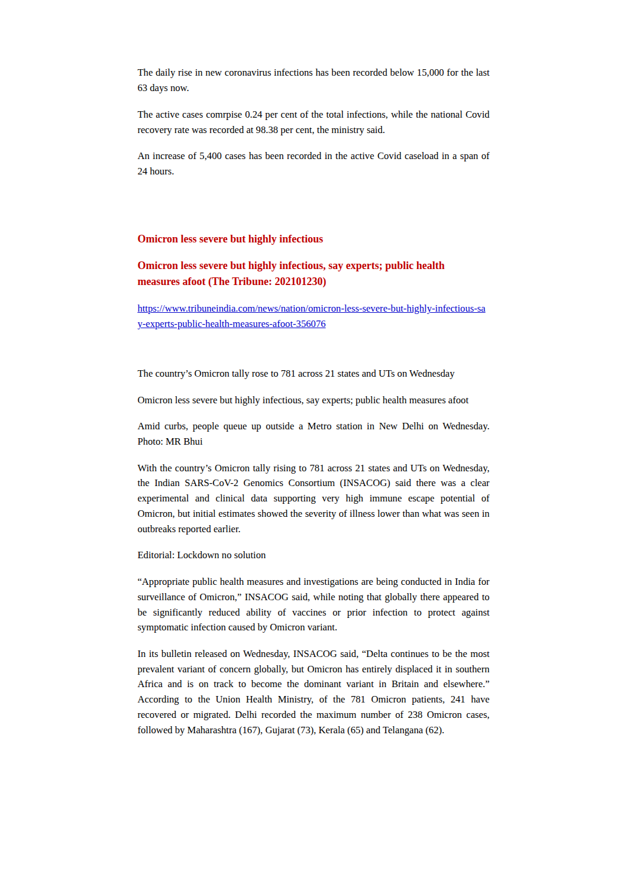The daily rise in new coronavirus infections has been recorded below 15,000 for the last 63 days now.
The active cases comrpise 0.24 per cent of the total infections, while the national Covid recovery rate was recorded at 98.38 per cent, the ministry said.
An increase of 5,400 cases has been recorded in the active Covid caseload in a span of 24 hours.
Omicron less severe but highly infectious
Omicron less severe but highly infectious, say experts; public health measures afoot (The Tribune: 202101230)
https://www.tribuneindia.com/news/nation/omicron-less-severe-but-highly-infectious-say-experts-public-health-measures-afoot-356076
The country’s Omicron tally rose to 781 across 21 states and UTs on Wednesday
Omicron less severe but highly infectious, say experts; public health measures afoot
Amid curbs, people queue up outside a Metro station in New Delhi on Wednesday. Photo: MR Bhui
With the country’s Omicron tally rising to 781 across 21 states and UTs on Wednesday, the Indian SARS-CoV-2 Genomics Consortium (INSACOG) said there was a clear experimental and clinical data supporting very high immune escape potential of Omicron, but initial estimates showed the severity of illness lower than what was seen in outbreaks reported earlier.
Editorial: Lockdown no solution
“Appropriate public health measures and investigations are being conducted in India for surveillance of Omicron,” INSACOG said, while noting that globally there appeared to be significantly reduced ability of vaccines or prior infection to protect against symptomatic infection caused by Omicron variant.
In its bulletin released on Wednesday, INSACOG said, “Delta continues to be the most prevalent variant of concern globally, but Omicron has entirely displaced it in southern Africa and is on track to become the dominant variant in Britain and elsewhere.” According to the Union Health Ministry, of the 781 Omicron patients, 241 have recovered or migrated. Delhi recorded the maximum number of 238 Omicron cases, followed by Maharashtra (167), Gujarat (73), Kerala (65) and Telangana (62).